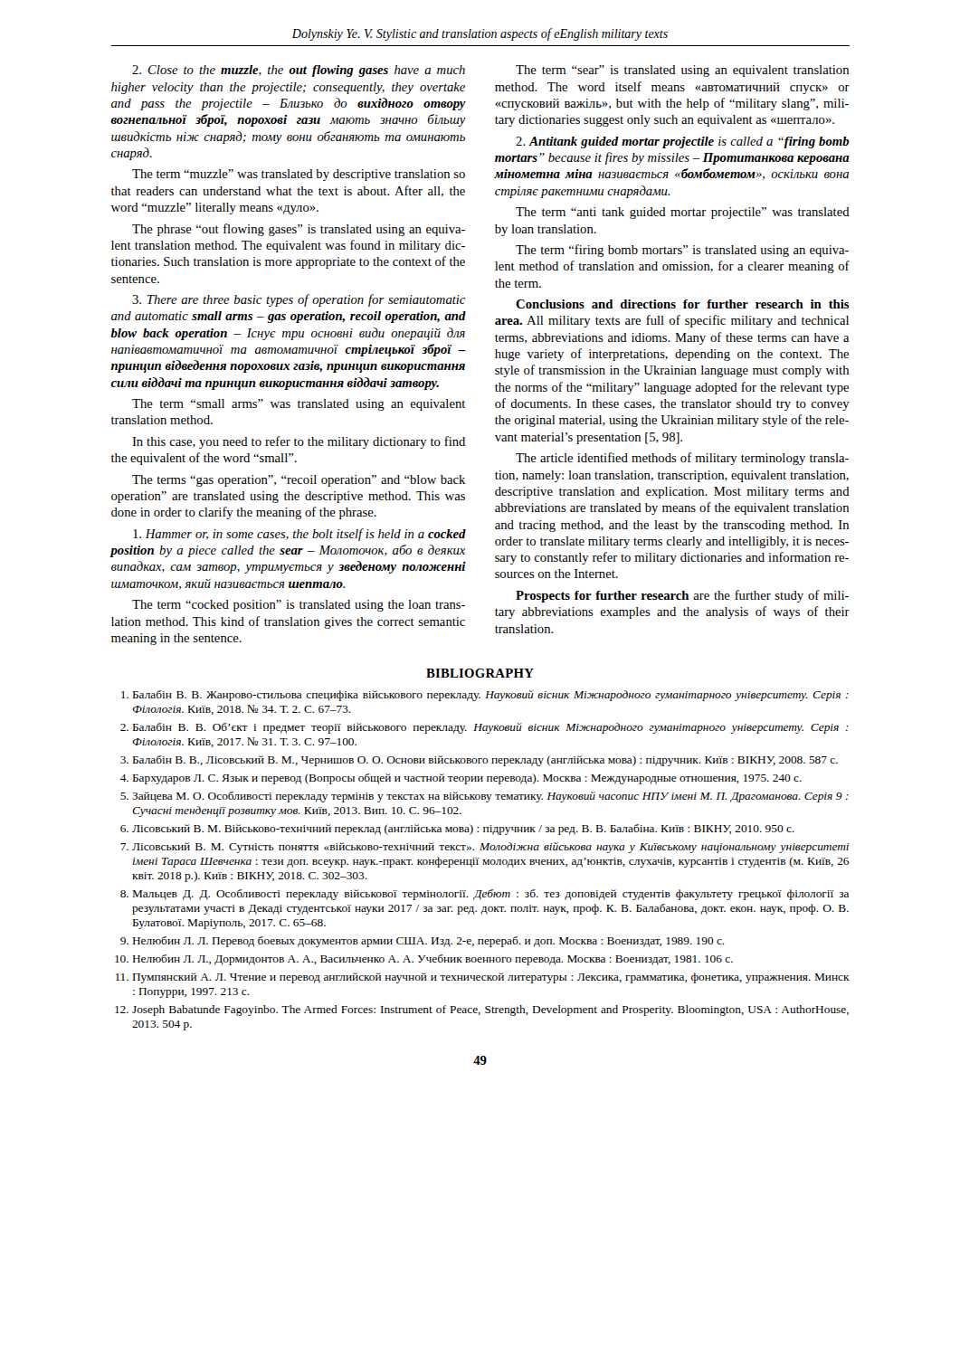Dolynskiy Ye. V. Stylistic and translation aspects of eEnglish military texts
2. Close to the muzzle, the out flowing gases have a much higher velocity than the projectile; consequently, they overtake and pass the projectile – Близько до вихідного отвору вогнепальної зброї, порохові гази мають значно більшу швидкість ніж снаряд; тому вони обганяють та оминають снаряд.
The term “muzzle” was translated by descriptive translation so that readers can understand what the text is about. After all, the word “muzzle” literally means «дуло».
The phrase “out flowing gases” is translated using an equivalent translation method. The equivalent was found in military dictionaries. Such translation is more appropriate to the context of the sentence.
3. There are three basic types of operation for semiautomatic and automatic small arms – gas operation, recoil operation, and blow back operation – Існує три основні види операцій для напівавтоматичної та автоматичної стрілецької зброї – принцип відведення порохових газів, принцип використання сили віддачі та принцип використання віддачі затвору.
The term “small arms” was translated using an equivalent translation method.
In this case, you need to refer to the military dictionary to find the equivalent of the word “small”.
The terms “gas operation”, “recoil operation” and “blow back operation” are translated using the descriptive method. This was done in order to clarify the meaning of the phrase.
1. Hammer or, in some cases, the bolt itself is held in a cocked position by a piece called the sear – Молоточок, або в деяких випадках, сам затвор, утримується у зведеному положенні шматочком, який називається шептало.
The term “cocked position” is translated using the loan translation method. This kind of translation gives the correct semantic meaning in the sentence.
The term “sear” is translated using an equivalent translation method. The word itself means «автоматичний спуск» or «спусковий важіль», but with the help of “military slang”, military dictionaries suggest only such an equivalent as «шептало».
2. Antitank guided mortar projectile is called a “firing bomb mortars” because it fires by missiles – Протитанкова керована мінометна міна називається «бомбометом», оскільки вона стріляє ракетними снарядами.
The term “anti tank guided mortar projectile” was translated by loan translation.
The term “firing bomb mortars” is translated using an equivalent method of translation and omission, for a clearer meaning of the term.
Conclusions and directions for further research in this area. All military texts are full of specific military and technical terms, abbreviations and idioms. Many of these terms can have a huge variety of interpretations, depending on the context. The style of transmission in the Ukrainian language must comply with the norms of the “military” language adopted for the relevant type of documents. In these cases, the translator should try to convey the original material, using the Ukrainian military style of the relevant material’s presentation [5, 98].
The article identified methods of military terminology translation, namely: loan translation, transcription, equivalent translation, descriptive translation and explication. Most military terms and abbreviations are translated by means of the equivalent translation and tracing method, and the least by the transcoding method. In order to translate military terms clearly and intelligibly, it is necessary to constantly refer to military dictionaries and information resources on the Internet.
Prospects for further research are the further study of military abbreviations examples and the analysis of ways of their translation.
BIBLIOGRAPHY
Балабін В. В. Жанрово-стильова специфіка військового перекладу. Науковий вісник Міжнародного гуманітарного університету. Серія : Філологія. Київ, 2018. № 34. Т. 2. С. 67–73.
Балабін В. В. Об’єкт і предмет теорії військового перекладу. Науковий вісник Міжнародного гуманітарного університету. Серія : Філологія. Київ, 2017. № 31. Т. 3. С. 97–100.
Балабін В. В., Лісовський В. М., Чернишов О. О. Основи військового перекладу (англійська мова) : підручник. Київ : ВІКНУ, 2008. 587 с.
Бархударов Л. С. Язык и перевод (Вопросы общей и частной теории перевода). Москва : Международные отношения, 1975. 240 с.
Зайцева М. О. Особливості перекладу термінів у текстах на військову тематику. Науковий часопис НПУ імені М. П. Драгоманова. Серія 9 : Сучасні тенденції розвитку мов. Київ, 2013. Вип. 10. С. 96–102.
Лісовський В. М. Військово-технічний переклад (англійська мова) : підручник / за ред. В. В. Балабіна. Київ : ВІКНУ, 2010. 950 с.
Лісовський В. М. Сутність поняття «військово-технічний текст». Молодіжна військова наука у Київському національному університеті імені Тараса Шевченка : тези доп. всеукр. наук.-практ. конференції молодих вчених, ад’юнктів, слухачів, курсантів і студентів (м. Київ, 26 квіт. 2018 р.). Київ : ВІКНУ, 2018. С. 302–303.
Мальцев Д. Д. Особливості перекладу військової термінології. Дебют : зб. тез доповідей студентів факультету грецької філології за результатами участі в Декаді студентської науки 2017 / за заг. ред. докт. політ. наук, проф. К. В. Балабанова, докт. екон. наук, проф. О. В. Булатової. Маріуполь, 2017. С. 65–68.
Нелюбин Л. Л. Перевод боевых документов армии США. Изд. 2-е, перераб. и доп. Москва : Воениздат, 1989. 190 с.
Нелюбин Л. Л., Дормидонтов А. А., Васильченко А. А. Учебник военного перевода. Москва : Воениздат, 1981. 106 с.
Пумпянский А. Л. Чтение и перевод английской научной и технической литературы : Лексика, грамматика, фонетика, упражнения. Минск : Попурри, 1997. 213 с.
Joseph Babatunde Fagoyinbo. The Armed Forces: Instrument of Peace, Strength, Development and Prosperity. Bloomington, USA : AuthorHouse, 2013. 504 p.
49